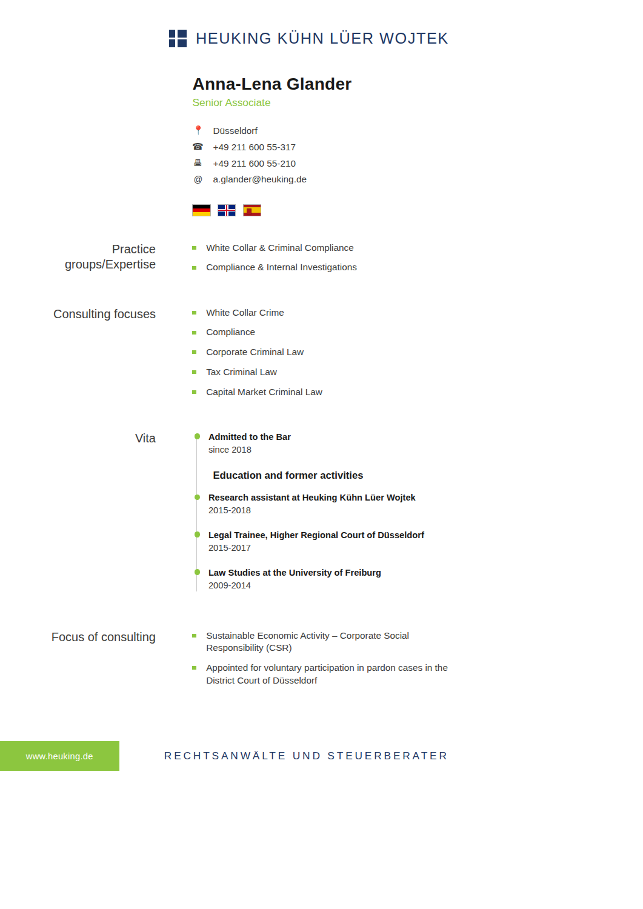HEUKING KÜHN LÜER WOJTEK
Anna-Lena Glander
Senior Associate
📍Düsseldorf
☎+49 211 600 55-317
🖶+49 211 600 55-210
@a.glander@heuking.de
Practice groups/Expertise
White Collar & Criminal Compliance
Compliance & Internal Investigations
Consulting focuses
White Collar Crime
Compliance
Corporate Criminal Law
Tax Criminal Law
Capital Market Criminal Law
Vita
Admitted to the Bar since 2018
Education and former activities
Research assistant at Heuking Kühn Lüer Wojtek 2015-2018
Legal Trainee, Higher Regional Court of Düsseldorf 2015-2017
Law Studies at the University of Freiburg 2009-2014
Focus of consulting
Sustainable Economic Activity – Corporate Social Responsibility (CSR)
Appointed for voluntary participation in pardon cases in the District Court of Düsseldorf
www.heuking.de
RECHTSANWÄLTE UND STEUERBERATER